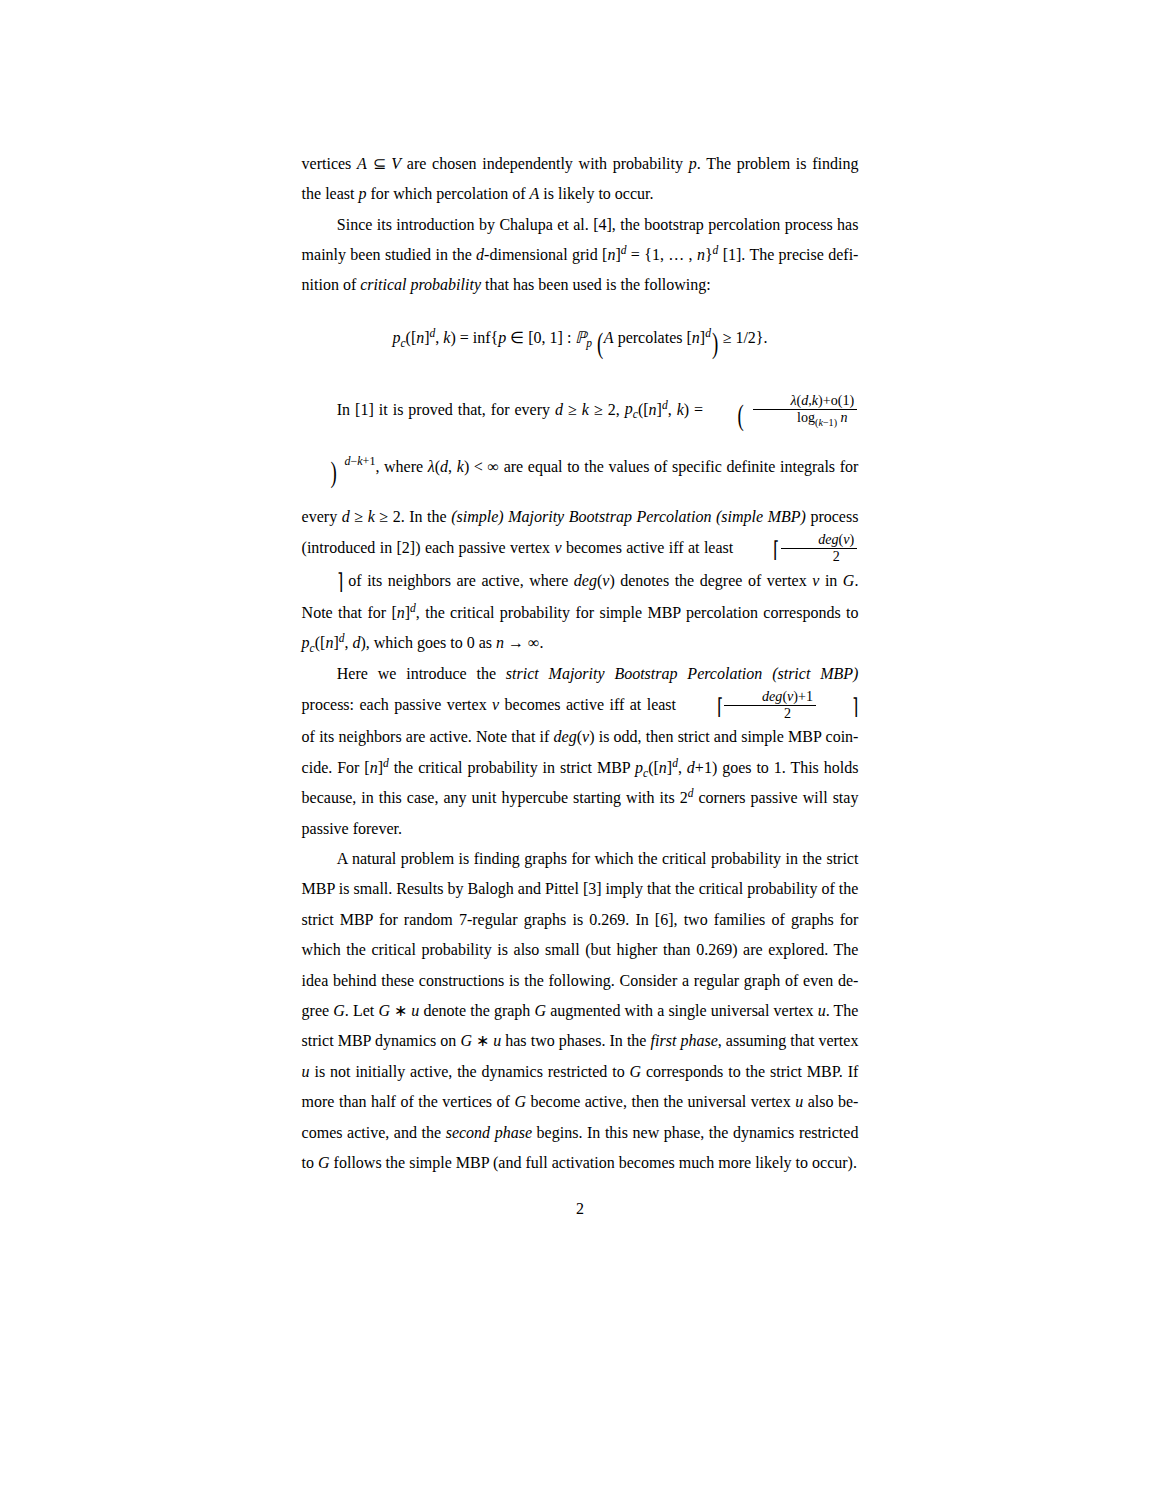vertices A ⊆ V are chosen independently with probability p. The problem is finding the least p for which percolation of A is likely to occur.
Since its introduction by Chalupa et al. [4], the bootstrap percolation process has mainly been studied in the d-dimensional grid [n]d = {1, … , n}d [1]. The precise definition of critical probability that has been used is the following:
pc([n]d, k) = inf{p ∈ [0, 1] : ℙp (A percolates [n]d) ≥ 1/2}.
In [1] it is proved that, for every d ≥ k ≥ 2, pc([n]d, k) = (λ(d,k)+o(1) log(k−1) n) d−k+1, where λ(d, k) < ∞ are equal to the values of specific definite integrals for every d ≥ k ≥ 2. In the (simple) Majority Bootstrap Percolation (simple MBP) process (introduced in [2]) each passive vertex v becomes active iff at least ⌈deg(v) 2⌉ of its neighbors are active, where deg(v) denotes the degree of vertex v in G. Note that for [n]d, the critical probability for simple MBP percolation corresponds to pc([n]d, d), which goes to 0 as n → ∞.
Here we introduce the strict Majority Bootstrap Percolation (strict MBP) process: each passive vertex v becomes active iff at least ⌈deg(v)+12⌉ of its neighbors are active. Note that if deg(v) is odd, then strict and simple MBP coincide. For [n]d the critical probability in strict MBP pc([n]d, d+1) goes to 1. This holds because, in this case, any unit hypercube starting with its 2d corners passive will stay passive forever.
A natural problem is finding graphs for which the critical probability in the strict MBP is small. Results by Balogh and Pittel [3] imply that the critical probability of the strict MBP for random 7-regular graphs is 0.269. In [6], two families of graphs for which the critical probability is also small (but higher than 0.269) are explored. The idea behind these constructions is the following. Consider a regular graph of even degree G. Let G ∗ u denote the graph G augmented with a single universal vertex u. The strict MBP dynamics on G ∗ u has two phases. In the first phase, assuming that vertex u is not initially active, the dynamics restricted to G corresponds to the strict MBP. If more than half of the vertices of G become active, then the universal vertex u also becomes active, and the second phase begins. In this new phase, the dynamics restricted to G follows the simple MBP (and full activation becomes much more likely to occur).
2